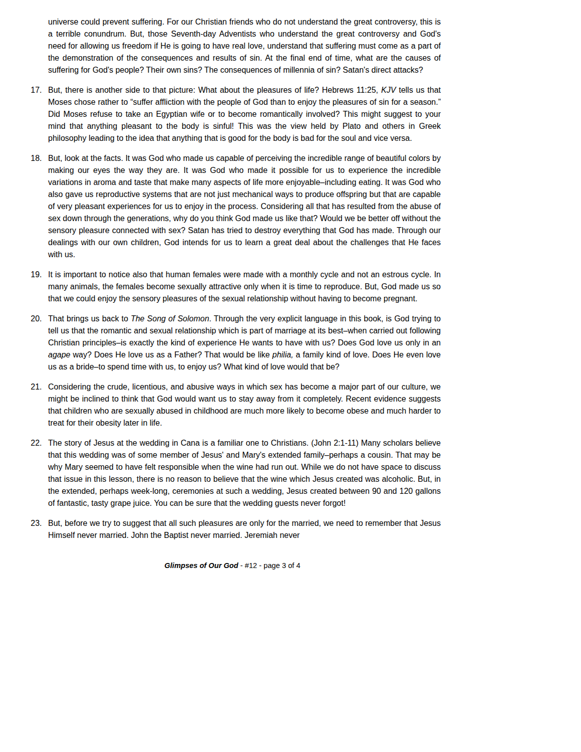universe could prevent suffering. For our Christian friends who do not understand the great controversy, this is a terrible conundrum. But, those Seventh-day Adventists who understand the great controversy and God's need for allowing us freedom if He is going to have real love, understand that suffering must come as a part of the demonstration of the consequences and results of sin. At the final end of time, what are the causes of suffering for God's people? Their own sins? The consequences of millennia of sin? Satan's direct attacks?
But, there is another side to that picture: What about the pleasures of life? Hebrews 11:25, KJV tells us that Moses chose rather to “suffer affliction with the people of God than to enjoy the pleasures of sin for a season.” Did Moses refuse to take an Egyptian wife or to become romantically involved? This might suggest to your mind that anything pleasant to the body is sinful! This was the view held by Plato and others in Greek philosophy leading to the idea that anything that is good for the body is bad for the soul and vice versa.
But, look at the facts. It was God who made us capable of perceiving the incredible range of beautiful colors by making our eyes the way they are. It was God who made it possible for us to experience the incredible variations in aroma and taste that make many aspects of life more enjoyable–including eating. It was God who also gave us reproductive systems that are not just mechanical ways to produce offspring but that are capable of very pleasant experiences for us to enjoy in the process. Considering all that has resulted from the abuse of sex down through the generations, why do you think God made us like that? Would we be better off without the sensory pleasure connected with sex? Satan has tried to destroy everything that God has made. Through our dealings with our own children, God intends for us to learn a great deal about the challenges that He faces with us.
It is important to notice also that human females were made with a monthly cycle and not an estrous cycle. In many animals, the females become sexually attractive only when it is time to reproduce. But, God made us so that we could enjoy the sensory pleasures of the sexual relationship without having to become pregnant.
That brings us back to The Song of Solomon. Through the very explicit language in this book, is God trying to tell us that the romantic and sexual relationship which is part of marriage at its best–when carried out following Christian principles–is exactly the kind of experience He wants to have with us? Does God love us only in an agape way? Does He love us as a Father? That would be like philia, a family kind of love. Does He even love us as a bride–to spend time with us, to enjoy us? What kind of love would that be?
Considering the crude, licentious, and abusive ways in which sex has become a major part of our culture, we might be inclined to think that God would want us to stay away from it completely. Recent evidence suggests that children who are sexually abused in childhood are much more likely to become obese and much harder to treat for their obesity later in life.
The story of Jesus at the wedding in Cana is a familiar one to Christians. (John 2:1-11) Many scholars believe that this wedding was of some member of Jesus' and Mary's extended family–perhaps a cousin. That may be why Mary seemed to have felt responsible when the wine had run out. While we do not have space to discuss that issue in this lesson, there is no reason to believe that the wine which Jesus created was alcoholic. But, in the extended, perhaps week-long, ceremonies at such a wedding, Jesus created between 90 and 120 gallons of fantastic, tasty grape juice. You can be sure that the wedding guests never forgot!
But, before we try to suggest that all such pleasures are only for the married, we need to remember that Jesus Himself never married. John the Baptist never married. Jeremiah never
Glimpses of Our God - #12 - page 3 of 4